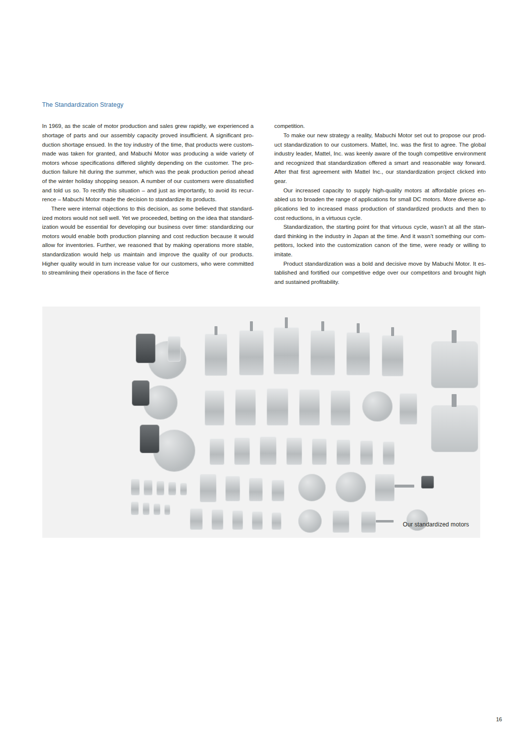The Standardization Strategy
In 1969, as the scale of motor production and sales grew rapidly, we experienced a shortage of parts and our assembly capacity proved insufficient. A significant production shortage ensued. In the toy industry of the time, that products were custom-made was taken for granted, and Mabuchi Motor was producing a wide variety of motors whose specifications differed slightly depending on the customer. The production failure hit during the summer, which was the peak production period ahead of the winter holiday shopping season. A number of our customers were dissatisfied and told us so. To rectify this situation – and just as importantly, to avoid its recurrence – Mabuchi Motor made the decision to standardize its products.
There were internal objections to this decision, as some believed that standardized motors would not sell well. Yet we proceeded, betting on the idea that standardization would be essential for developing our business over time: standardizing our motors would enable both production planning and cost reduction because it would allow for inventories. Further, we reasoned that by making operations more stable, standardization would help us maintain and improve the quality of our products. Higher quality would in turn increase value for our customers, who were committed to streamlining their operations in the face of fierce
competition.
To make our new strategy a reality, Mabuchi Motor set out to propose our product standardization to our customers. Mattel, Inc. was the first to agree. The global industry leader, Mattel, Inc. was keenly aware of the tough competitive environment and recognized that standardization offered a smart and reasonable way forward. After that first agreement with Mattel Inc., our standardization project clicked into gear.
Our increased capacity to supply high-quality motors at affordable prices enabled us to broaden the range of applications for small DC motors. More diverse applications led to increased mass production of standardized products and then to cost reductions, in a virtuous cycle.
Standardization, the starting point for that virtuous cycle, wasn’t at all the standard thinking in the industry in Japan at the time. And it wasn’t something our competitors, locked into the customization canon of the time, were ready or willing to imitate.
Product standardization was a bold and decisive move by Mabuchi Motor. It established and fortified our competitive edge over our competitors and brought high and sustained profitability.
Our standardized motors
16